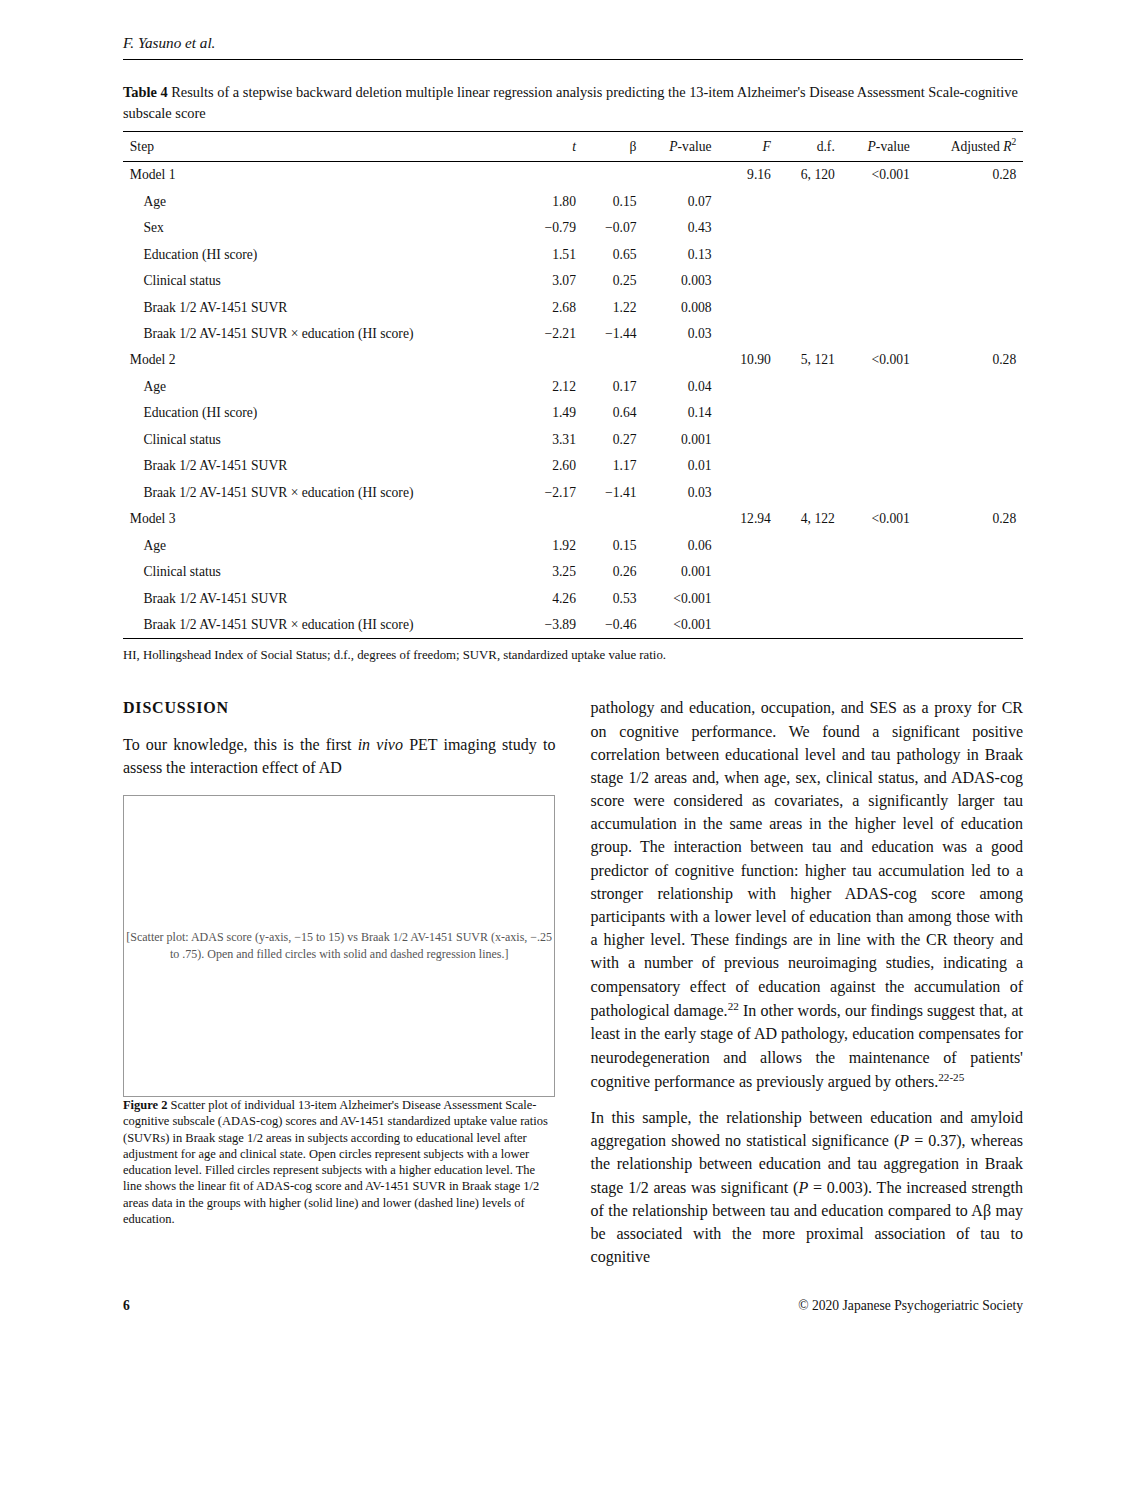F. Yasuno et al.
Table 4 Results of a stepwise backward deletion multiple linear regression analysis predicting the 13-item Alzheimer's Disease Assessment Scale-cognitive subscale score
| Step | t | β | P -value | F | d.f. | P -value | Adjusted R 2 |
| --- | --- | --- | --- | --- | --- | --- | --- |
| Model 1 | | | | 9.16 | 6, 120 | <0.001 | 0.28 |
| Age | 1.80 | 0.15 | 0.07 | | | | |
| Sex | −0.79 | −0.07 | 0.43 | | | | |
| Education (HI score) | 1.51 | 0.65 | 0.13 | | | | |
| Clinical status | 3.07 | 0.25 | 0.003 | | | | |
| Braak 1/2 AV-1451 SUVR | 2.68 | 1.22 | 0.008 | | | | |
| Braak 1/2 AV-1451 SUVR × education (HI score) | −2.21 | −1.44 | 0.03 | | | | |
| Model 2 | | | | 10.90 | 5, 121 | <0.001 | 0.28 |
| Age | 2.12 | 0.17 | 0.04 | | | | |
| Education (HI score) | 1.49 | 0.64 | 0.14 | | | | |
| Clinical status | 3.31 | 0.27 | 0.001 | | | | |
| Braak 1/2 AV-1451 SUVR | 2.60 | 1.17 | 0.01 | | | | |
| Braak 1/2 AV-1451 SUVR × education (HI score) | −2.17 | −1.41 | 0.03 | | | | |
| Model 3 | | | | 12.94 | 4, 122 | <0.001 | 0.28 |
| Age | 1.92 | 0.15 | 0.06 | | | | |
| Clinical status | 3.25 | 0.26 | 0.001 | | | | |
| Braak 1/2 AV-1451 SUVR | 4.26 | 0.53 | <0.001 | | | | |
| Braak 1/2 AV-1451 SUVR × education (HI score) | −3.89 | −0.46 | <0.001 | | | | |
HI, Hollingshead Index of Social Status; d.f., degrees of freedom; SUVR, standardized uptake value ratio.
DISCUSSION
To our knowledge, this is the first in vivo PET imaging study to assess the interaction effect of AD
[Scatter plot: ADAS score (y-axis, −15 to 15) vs Braak 1/2 AV-1451 SUVR (x-axis, −.25 to .75). Open and filled circles with solid and dashed regression lines.]
Figure 2 Scatter plot of individual 13-item Alzheimer's Disease Assessment Scale-cognitive subscale (ADAS-cog) scores and AV-1451 standardized uptake value ratios (SUVRs) in Braak stage 1/2 areas in subjects according to educational level after adjustment for age and clinical state. Open circles represent subjects with a lower education level. Filled circles represent subjects with a higher education level. The line shows the linear fit of ADAS-cog score and AV-1451 SUVR in Braak stage 1/2 areas data in the groups with higher (solid line) and lower (dashed line) levels of education.
pathology and education, occupation, and SES as a proxy for CR on cognitive performance. We found a significant positive correlation between educational level and tau pathology in Braak stage 1/2 areas and, when age, sex, clinical status, and ADAS-cog score were considered as covariates, a significantly larger tau accumulation in the same areas in the higher level of education group. The interaction between tau and education was a good predictor of cognitive function: higher tau accumulation led to a stronger relationship with higher ADAS-cog score among participants with a lower level of education than among those with a higher level. These findings are in line with the CR theory and with a number of previous neuroimaging studies, indicating a compensatory effect of education against the accumulation of pathological damage.22 In other words, our findings suggest that, at least in the early stage of AD pathology, education compensates for neurodegeneration and allows the maintenance of patients' cognitive performance as previously argued by others.22-25
In this sample, the relationship between education and amyloid aggregation showed no statistical significance (P = 0.37), whereas the relationship between education and tau aggregation in Braak stage 1/2 areas was significant (P = 0.003). The increased strength of the relationship between tau and education compared to Aβ may be associated with the more proximal association of tau to cognitive
6
© 2020 Japanese Psychogeriatric Society